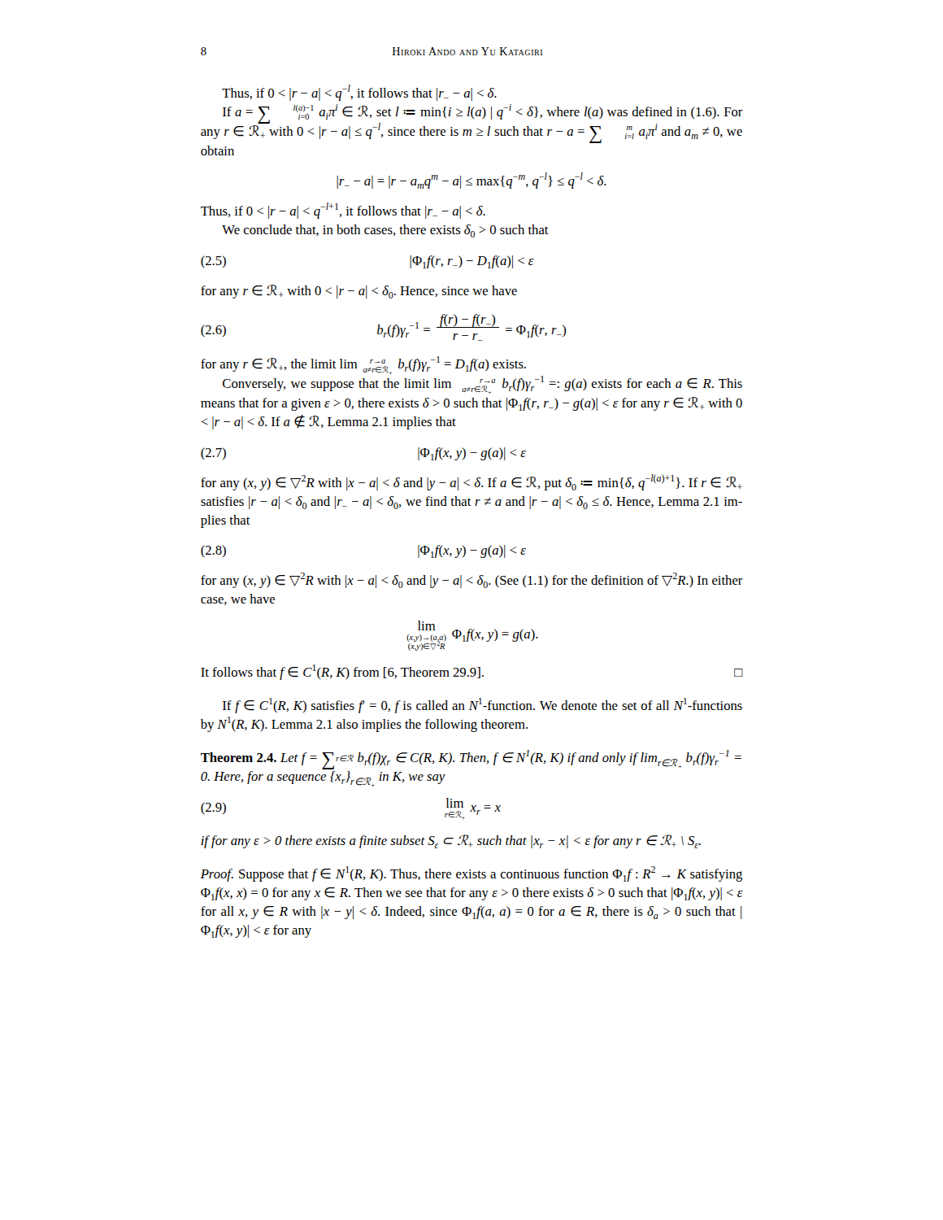8 Hiroki Ando and Yu Katagiri
Thus, if 0 < |r − a| < q−l, it follows that |r− − a| < δ.
If a = ∑l(a)−1 i=0 ai πi ∈ ℛ, set l ≔ min{i ≥ l(a) | q−i < δ}, where l(a) was defined in (1.6). For any r ∈ ℛ+ with 0 < |r − a| ≤ q−l, since there is m ≥ l such that r − a = ∑mi=l ai πi and am ≠ 0, we obtain
|r− − a| = |r − am qm − a| ≤ max{q−m, q−l} ≤ q−l < δ.
Thus, if 0 < |r − a| < q−l+1, it follows that |r− − a| < δ.
We conclude that, in both cases, there exists δ0 > 0 such that
(2.5) |Φ1f(r, r−) − D1f(a)| < ε
for any r ∈ ℛ+ with 0 < |r − a| < δ0. Hence, since we have
(2.6) br(f)γr−1 = f(r) − f(r−) r − r− = Φ1f(r, r−)
for any r ∈ ℛ+, the limit lim r→a
a≠r∈ℛ+ br(f)γr−1 = D1f(a) exists.
Conversely, we suppose that the limit lim r→a
a≠r∈ℛ+ br(f)γr−1 =: g(a) exists for each a ∈ R. This means that for a given ε > 0, there exists δ > 0 such that |Φ1f(r, r−) − g(a)| < ε for any r ∈ ℛ+ with 0 < |r − a| < δ. If a ∉ ℛ, Lemma 2.1 implies that
(2.7) |Φ1f(x, y) − g(a)| < ε
for any (x, y) ∈ ▽2R with |x − a| < δ and |y − a| < δ. If a ∈ ℛ, put δ0 ≔ min{δ, q−l(a)+1}. If r ∈ ℛ+ satisfies |r − a| < δ0 and |r− − a| < δ0, we find that r ≠ a and |r − a| < δ0 ≤ δ. Hence, Lemma 2.1 implies that
(2.8) |Φ1f(x, y) − g(a)| < ε
for any (x, y) ∈ ▽2R with |x − a| < δ0 and |y − a| < δ0. (See (1.1) for the definition of ▽2R.) In either case, we have
lim(x,y)→(a,a)
(x,y)∈▽2R Φ1f(x, y) = g(a).
It follows that f ∈ C1(R, K) from [6, Theorem 29.9]. □
If f ∈ C1(R, K) satisfies f′ = 0, f is called an N1-function. We denote the set of all N1-functions by N1(R, K). Lemma 2.1 also implies the following theorem.
Theorem 2.4. Let f = ∑ r∈ℛ br(f)χr ∈ C(R, K). Then, f ∈ N1(R, K) if and only if limr∈ℛ+ br(f)γr−1 = 0. Here, for a sequence {xr}r∈ℛ+ in K, we say
(2.9) lim r∈ℛ+ xr = x
if for any ε > 0 there exists a finite subset Sε ⊂ ℛ+ such that |xr − x| < ε for any r ∈ ℛ+ \ Sε.
Proof. Suppose that f ∈ N1(R, K). Thus, there exists a continuous function Φ1f : R2 → K satisfying Φ1f(x, x) = 0 for any x ∈ R. Then we see that for any ε > 0 there exists δ > 0 such that |Φ1f(x, y)| < ε for all x, y ∈ R with |x − y| < δ. Indeed, since Φ1f(a, a) = 0 for a ∈ R, there is δa > 0 such that |Φ1f(x, y)| < ε for any